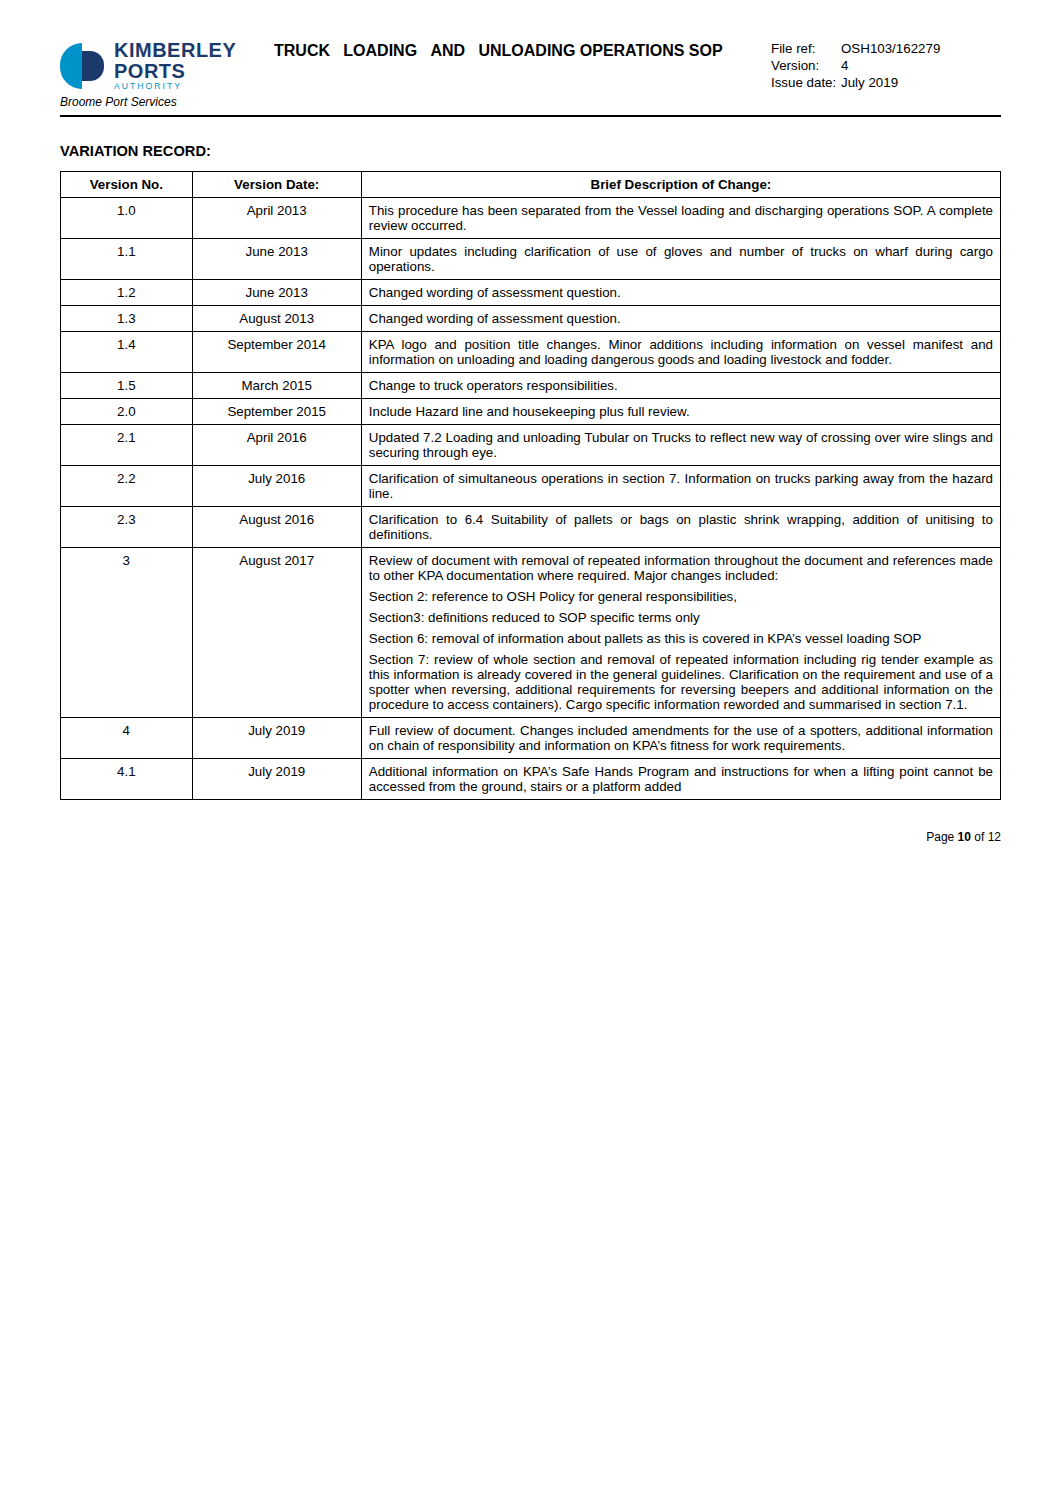KIMBERLEY PORTS AUTHORITY
Broome Port Services
TRUCK LOADING AND UNLOADING OPERATIONS SOP
| File ref: | OSH103/162279 |
| Version: | 4 |
| Issue date: | July 2019 |
VARIATION RECORD:
| Version No. | Version Date: | Brief Description of Change: |
| --- | --- | --- |
| 1.0 | April 2013 | This procedure has been separated from the Vessel loading and discharging operations SOP. A complete review occurred. |
| 1.1 | June 2013 | Minor updates including clarification of use of gloves and number of trucks on wharf during cargo operations. |
| 1.2 | June 2013 | Changed wording of assessment question. |
| 1.3 | August 2013 | Changed wording of assessment question. |
| 1.4 | September 2014 | KPA logo and position title changes. Minor additions including information on vessel manifest and information on unloading and loading dangerous goods and loading livestock and fodder. |
| 1.5 | March 2015 | Change to truck operators responsibilities. |
| 2.0 | September 2015 | Include Hazard line and housekeeping plus full review. |
| 2.1 | April 2016 | Updated 7.2 Loading and unloading Tubular on Trucks to reflect new way of crossing over wire slings and securing through eye. |
| 2.2 | July 2016 | Clarification of simultaneous operations in section 7. Information on trucks parking away from the hazard line. |
| 2.3 | August 2016 | Clarification to 6.4 Suitability of pallets or bags on plastic shrink wrapping, addition of unitising to definitions. |
| 3 | August 2017 | Review of document with removal of repeated information throughout the document and references made to other KPA documentation where required. Major changes included: Section 2: reference to OSH Policy for general responsibilities, Section3: definitions reduced to SOP specific terms only Section 6: removal of information about pallets as this is covered in KPA’s vessel loading SOP Section 7: review of whole section and removal of repeated information including rig tender example as this information is already covered in the general guidelines. Clarification on the requirement and use of a spotter when reversing, additional requirements for reversing beepers and additional information on the procedure to access containers). Cargo specific information reworded and summarised in section 7.1. |
| 4 | July 2019 | Full review of document. Changes included amendments for the use of a spotters, additional information on chain of responsibility and information on KPA’s fitness for work requirements. |
| 4.1 | July 2019 | Additional information on KPA’s Safe Hands Program and instructions for when a lifting point cannot be accessed from the ground, stairs or a platform added |
Page 10 of 12